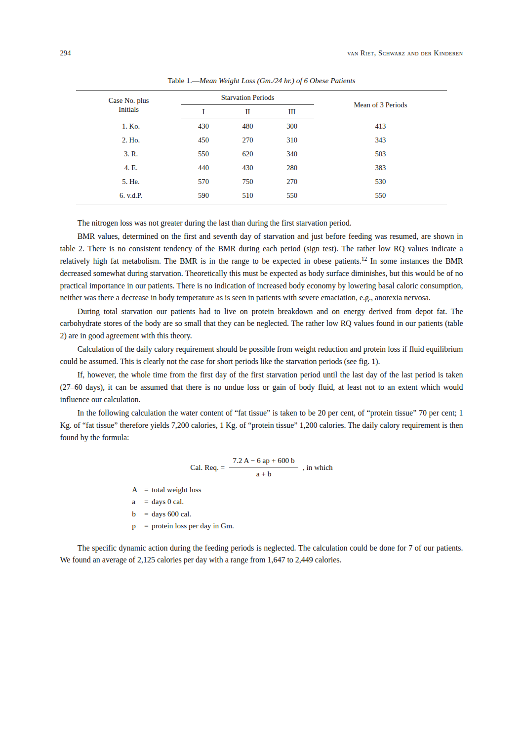294 van Riet, Schwarz and der Kinderen
Table 1.— Mean Weight Loss (Gm./24 hr.) of 6 Obese Patients
| Case No. plus Initials | Starvation Periods | Mean of 3 Periods |
| --- | --- | --- |
| I | II | III |
| 1. Ko. | 430 | 480 | 300 | 413 |
| 2. Ho. | 450 | 270 | 310 | 343 |
| 3. R. | 550 | 620 | 340 | 503 |
| 4. E. | 440 | 430 | 280 | 383 |
| 5. He. | 570 | 750 | 270 | 530 |
| 6. v.d.P. | 590 | 510 | 550 | 550 |
The nitrogen loss was not greater during the last than during the first starvation period.
BMR values, determined on the first and seventh day of starvation and just before feeding was resumed, are shown in table 2. There is no consistent tendency of the BMR during each period (sign test). The rather low RQ values indicate a relatively high fat metabolism. The BMR is in the range to be expected in obese patients.12 In some instances the BMR decreased somewhat during starvation. Theoretically this must be expected as body surface diminishes, but this would be of no practical importance in our patients. There is no indication of increased body economy by lowering basal caloric consumption, neither was there a decrease in body temperature as is seen in patients with severe emaciation, e.g., anorexia nervosa.
During total starvation our patients had to live on protein breakdown and on energy derived from depot fat. The carbohydrate stores of the body are so small that they can be neglected. The rather low RQ values found in our patients (table 2) are in good agreement with this theory.
Calculation of the daily calory requirement should be possible from weight reduction and protein loss if fluid equilibrium could be assumed. This is clearly not the case for short periods like the starvation periods (see fig. 1).
If, however, the whole time from the first day of the first starvation period until the last day of the last period is taken (27–60 days), it can be assumed that there is no undue loss or gain of body fluid, at least not to an extent which would influence our calculation.
In the following calculation the water content of “fat tissue” is taken to be 20 per cent, of “protein tissue” 70 per cent; 1 Kg. of “fat tissue” therefore yields 7,200 calories, 1 Kg. of “protein tissue” 1,200 calories. The daily calory requirement is then found by the formula:
Cal. Req. = 7.2 A − 6 ap + 600 b a + b , in which
A=total weight loss
a=days 0 cal.
b=days 600 cal.
p=protein loss per day in Gm.
The specific dynamic action during the feeding periods is neglected. The calculation could be done for 7 of our patients. We found an average of 2,125 calories per day with a range from 1,647 to 2,449 calories.